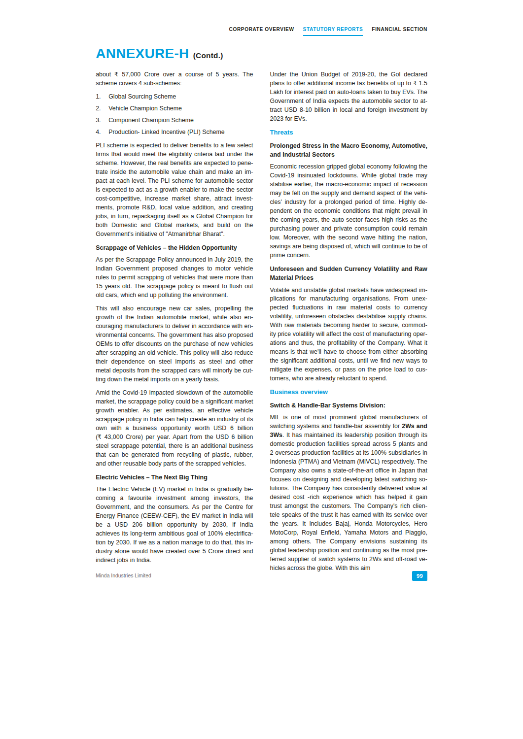Corporate Overview Statutory Reports Financial Section
ANNEXURE-H (Contd.)
about ₹ 57,000 Crore over a course of 5 years. The scheme covers 4 sub-schemes:
Global Sourcing Scheme
Vehicle Champion Scheme
Component Champion Scheme
Production- Linked Incentive (PLI) Scheme
PLI scheme is expected to deliver benefits to a few select firms that would meet the eligibility criteria laid under the scheme. However, the real benefits are expected to penetrate inside the automobile value chain and make an impact at each level. The PLI scheme for automobile sector is expected to act as a growth enabler to make the sector cost-competitive, increase market share, attract investments, promote R&D, local value addition, and creating jobs, in turn, repackaging itself as a Global Champion for both Domestic and Global markets, and build on the Government's initiative of "Atmanirbhar Bharat".
Scrappage of Vehicles – the Hidden Opportunity
As per the Scrappage Policy announced in July 2019, the Indian Government proposed changes to motor vehicle rules to permit scrapping of vehicles that were more than 15 years old. The scrappage policy is meant to flush out old cars, which end up polluting the environment.
This will also encourage new car sales, propelling the growth of the Indian automobile market, while also encouraging manufacturers to deliver in accordance with environmental concerns. The government has also proposed OEMs to offer discounts on the purchase of new vehicles after scrapping an old vehicle. This policy will also reduce their dependence on steel imports as steel and other metal deposits from the scrapped cars will minorly be cutting down the metal imports on a yearly basis.
Amid the Covid-19 impacted slowdown of the automobile market, the scrappage policy could be a significant market growth enabler. As per estimates, an effective vehicle scrappage policy in India can help create an industry of its own with a business opportunity worth USD 6 billion (₹ 43,000 Crore) per year. Apart from the USD 6 billion steel scrappage potential, there is an additional business that can be generated from recycling of plastic, rubber, and other reusable body parts of the scrapped vehicles.
Electric Vehicles – The Next Big Thing
The Electric Vehicle (EV) market in India is gradually becoming a favourite investment among investors, the Government, and the consumers. As per the Centre for Energy Finance (CEEW-CEF), the EV market in India will be a USD 206 billion opportunity by 2030, if India achieves its long-term ambitious goal of 100% electrification by 2030. If we as a nation manage to do that, this industry alone would have created over 5 Crore direct and indirect jobs in India.
Under the Union Budget of 2019-20, the GoI declared plans to offer additional income tax benefits of up to ₹ 1.5 Lakh for interest paid on auto-loans taken to buy EVs. The Government of India expects the automobile sector to attract USD 8-10 billion in local and foreign investment by 2023 for EVs.
Threats
Prolonged Stress in the Macro Economy, Automotive, and Industrial Sectors
Economic recession gripped global economy following the Covid-19 insinuated lockdowns. While global trade may stabilise earlier, the macro-economic impact of recession may be felt on the supply and demand aspect of the vehicles' industry for a prolonged period of time. Highly dependent on the economic conditions that might prevail in the coming years, the auto sector faces high risks as the purchasing power and private consumption could remain low. Moreover, with the second wave hitting the nation, savings are being disposed of, which will continue to be of prime concern.
Unforeseen and Sudden Currency Volatility and Raw Material Prices
Volatile and unstable global markets have widespread implications for manufacturing organisations. From unexpected fluctuations in raw material costs to currency volatility, unforeseen obstacles destabilise supply chains. With raw materials becoming harder to secure, commodity price volatility will affect the cost of manufacturing operations and thus, the profitability of the Company. What it means is that we'll have to choose from either absorbing the significant additional costs, until we find new ways to mitigate the expenses, or pass on the price load to customers, who are already reluctant to spend.
Business overview
Switch & Handle-Bar Systems Division:
MIL is one of most prominent global manufacturers of switching systems and handle-bar assembly for 2Ws and 3Ws. It has maintained its leadership position through its domestic production facilities spread across 5 plants and 2 overseas production facilities at its 100% subsidiaries in Indonesia (PTMA) and Vietnam (MIVCL) respectively. The Company also owns a state-of-the-art office in Japan that focuses on designing and developing latest switching solutions. The Company has consistently delivered value at desired cost -rich experience which has helped it gain trust amongst the customers. The Company's rich clientele speaks of the trust it has earned with its service over the years. It includes Bajaj, Honda Motorcycles, Hero MotoCorp, Royal Enfield, Yamaha Motors and Piaggio, among others. The Company envisions sustaining its global leadership position and continuing as the most preferred supplier of switch systems to 2Ws and off-road vehicles across the globe. With this aim
Minda Industries Limited 99